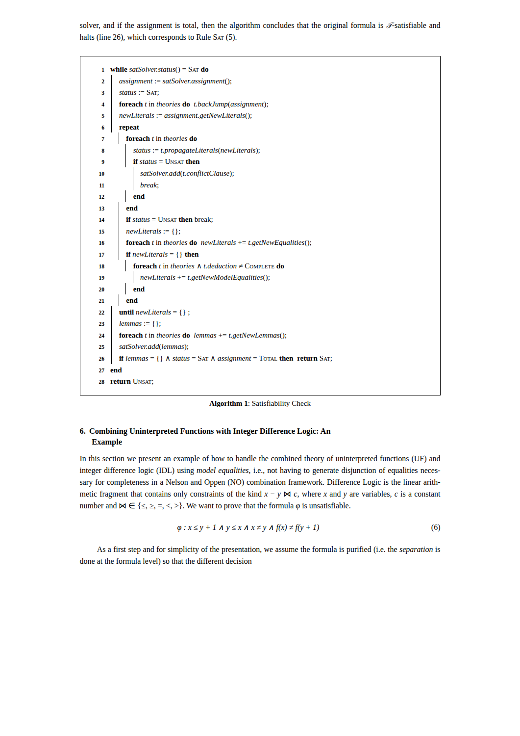solver, and if the assignment is total, then the algorithm concludes that the original formula is 𝒯-satisfiable and halts (line 26), which corresponds to Rule Sat (5).
while satSolver.status() = Sat do
assignment := satSolver.assignment();
status := Sat;
foreach t in theories do t.backJump(assignment);
newLiterals := assignment.getNewLiterals();
repeat
foreach t in theories do
status := t.propagateLiterals(newLiterals);
if status = Unsat then
satSolver.add(t.conflictClause);
break;
end
end
if status = Unsat then break;
newLiterals := {};
foreach t in theories do newLiterals += t.getNewEqualities();
if newLiterals = {} then
foreach t in theories ∧ t.deduction ≠ Complete do
newLiterals += t.getNewModelEqualities();
end
end
until newLiterals = {} ;
lemmas := {};
foreach t in theories do lemmas += t.getNewLemmas();
satSolver.add(lemmas);
if lemmas = {} ∧ status = Sat ∧ assignment = Total then return Sat;
end
return Unsat;
Algorithm 1: Satisfiability Check
6. Combining Uninterpreted Functions with Integer Difference Logic: An
Example
In this section we present an example of how to handle the combined theory of uninterpreted functions (UF) and integer difference logic (IDL) using model equalities, i.e., not having to generate disjunction of equalities necessary for completeness in a Nelson and Oppen (NO) combination framework. Difference Logic is the linear arithmetic fragment that contains only constraints of the kind x − y ⋈ c, where x and y are variables, c is a constant number and ⋈ ∈ {≤, ≥, =, <, >}. We want to prove that the formula φ is unsatisfiable.
φ : x ≤ y + 1 ∧ y ≤ x ∧ x ≠ y ∧ f(x) ≠ f(y + 1)
(6)
As a first step and for simplicity of the presentation, we assume the formula is purified (i.e. the separation is done at the formula level) so that the different decision